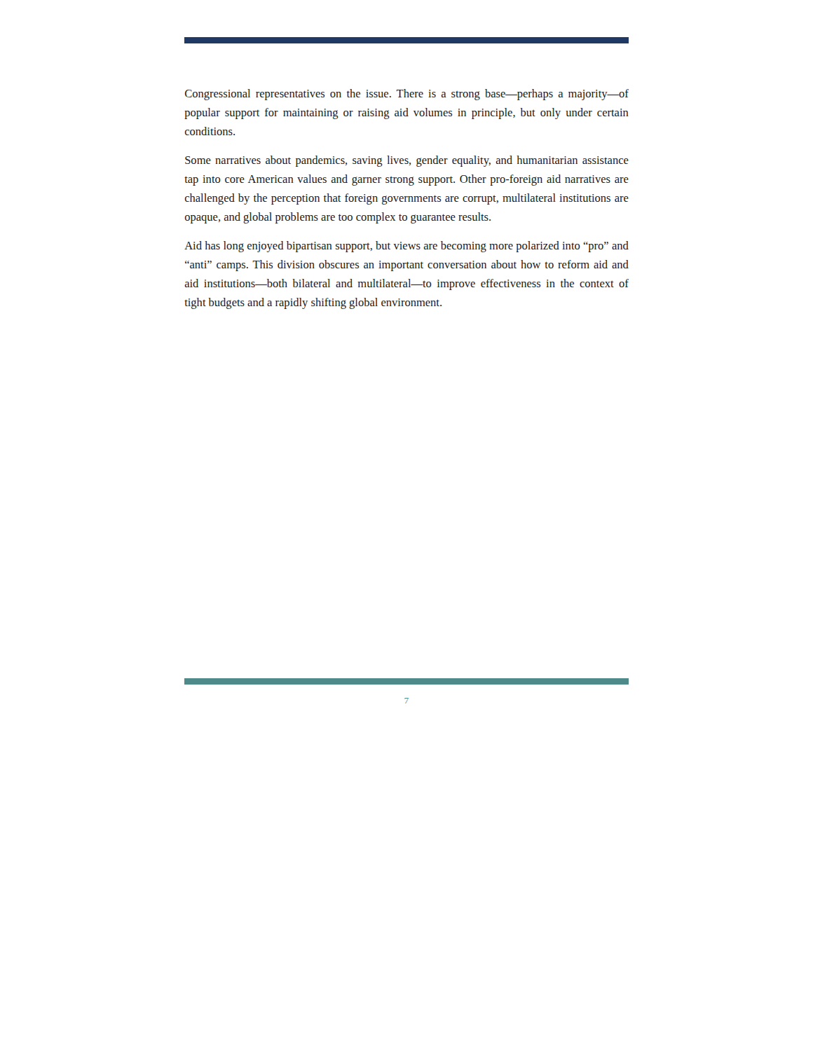Congressional representatives on the issue. There is a strong base—perhaps a majority—of popular support for maintaining or raising aid volumes in principle, but only under certain conditions.
Some narratives about pandemics, saving lives, gender equality, and humanitarian assistance tap into core American values and garner strong support. Other pro-foreign aid narratives are challenged by the perception that foreign governments are corrupt, multilateral institutions are opaque, and global problems are too complex to guarantee results.
Aid has long enjoyed bipartisan support, but views are becoming more polarized into “pro” and “anti” camps. This division obscures an important conversation about how to reform aid and aid institutions—both bilateral and multilateral—to improve effectiveness in the context of tight budgets and a rapidly shifting global environment.
7